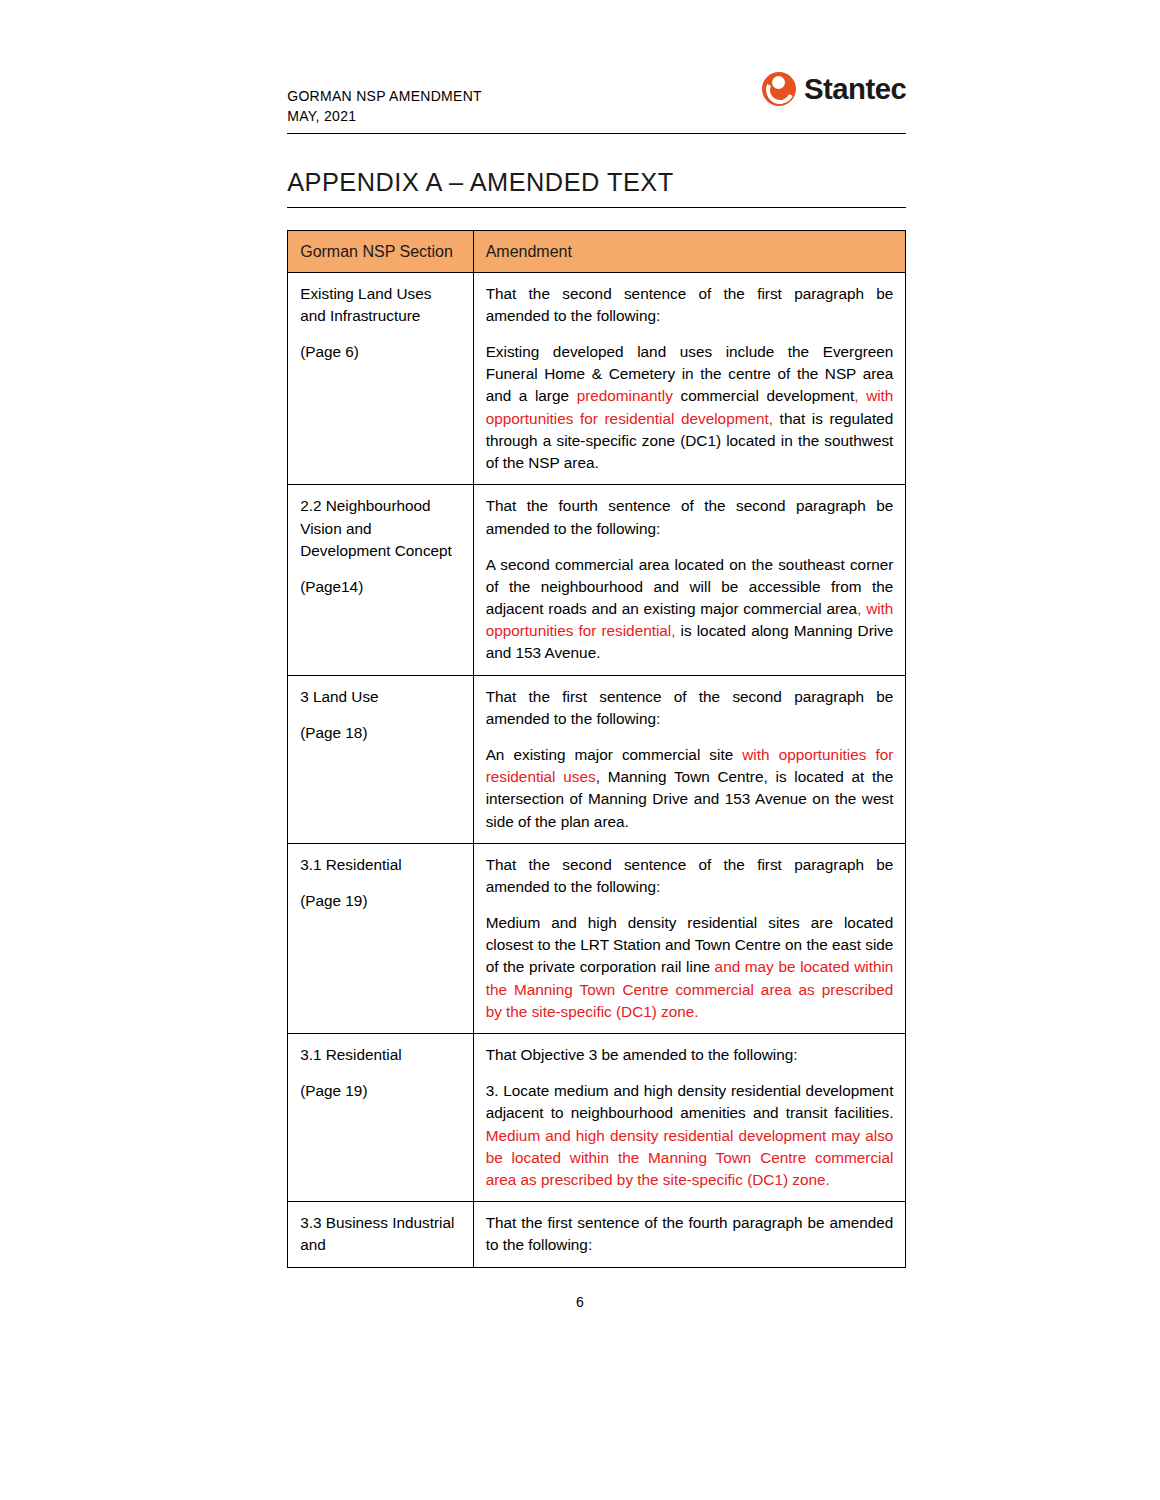Gorman NSP Amendment
May, 2021
Stantec
APPENDIX A – AMENDED TEXT
| Gorman NSP Section | Amendment |
| --- | --- |
| Existing Land Uses and Infrastructure (Page 6) | That the second sentence of the first paragraph be amended to the following: Existing developed land uses include the Evergreen Funeral Home & Cemetery in the centre of the NSP area and a large predominantly commercial development , with opportunities for residential development, that is regulated through a site-specific zone (DC1) located in the southwest of the NSP area. |
| 2.2 Neighbourhood Vision and Development Concept (Page14) | That the fourth sentence of the second paragraph be amended to the following: A second commercial area located on the southeast corner of the neighbourhood and will be accessible from the adjacent roads and an existing major commercial area , with opportunities for residential, is located along Manning Drive and 153 Avenue. |
| 3 Land Use (Page 18) | That the first sentence of the second paragraph be amended to the following: An existing major commercial site with opportunities for residential uses , Manning Town Centre, is located at the intersection of Manning Drive and 153 Avenue on the west side of the plan area. |
| 3.1 Residential (Page 19) | That the second sentence of the first paragraph be amended to the following: Medium and high density residential sites are located closest to the LRT Station and Town Centre on the east side of the private corporation rail line and may be located within the Manning Town Centre commercial area as prescribed by the site-specific (DC1) zone. |
| 3.1 Residential (Page 19) | That Objective 3 be amended to the following: 3. Locate medium and high density residential development adjacent to neighbourhood amenities and transit facilities. Medium and high density residential development may also be located within the Manning Town Centre commercial area as prescribed by the site-specific (DC1) zone. |
| 3.3 Business Industrial and | That the first sentence of the fourth paragraph be amended to the following: |
6